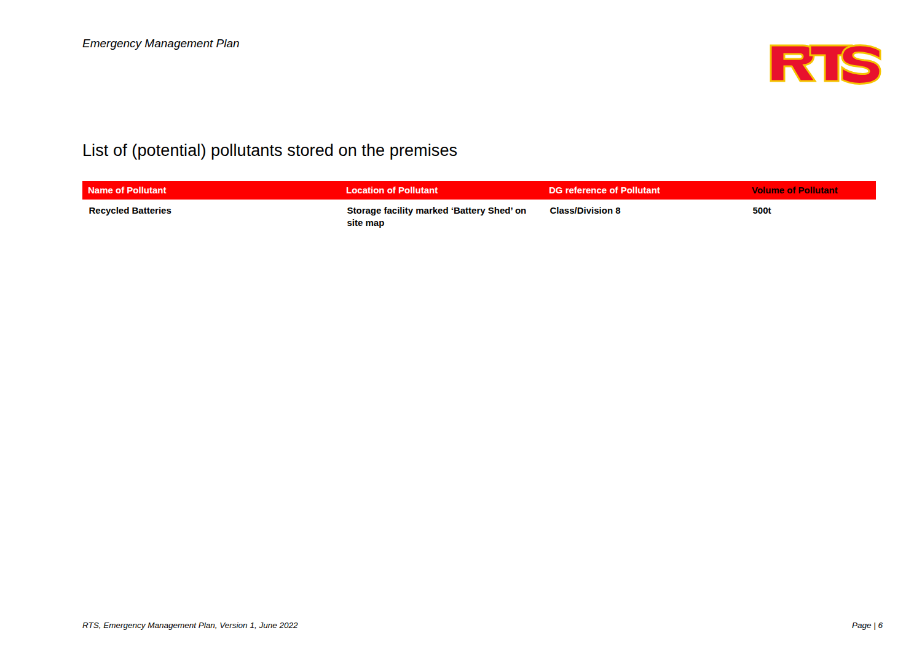Emergency Management Plan
List of (potential) pollutants stored on the premises
| Name of Pollutant | Location of Pollutant | DG reference of Pollutant | Volume of Pollutant |
| --- | --- | --- | --- |
| Recycled Batteries | Storage facility marked ‘Battery Shed’ on site map | Class/Division 8 | 500t |
RTS, Emergency Management Plan, Version 1, June 2022 Page | 6